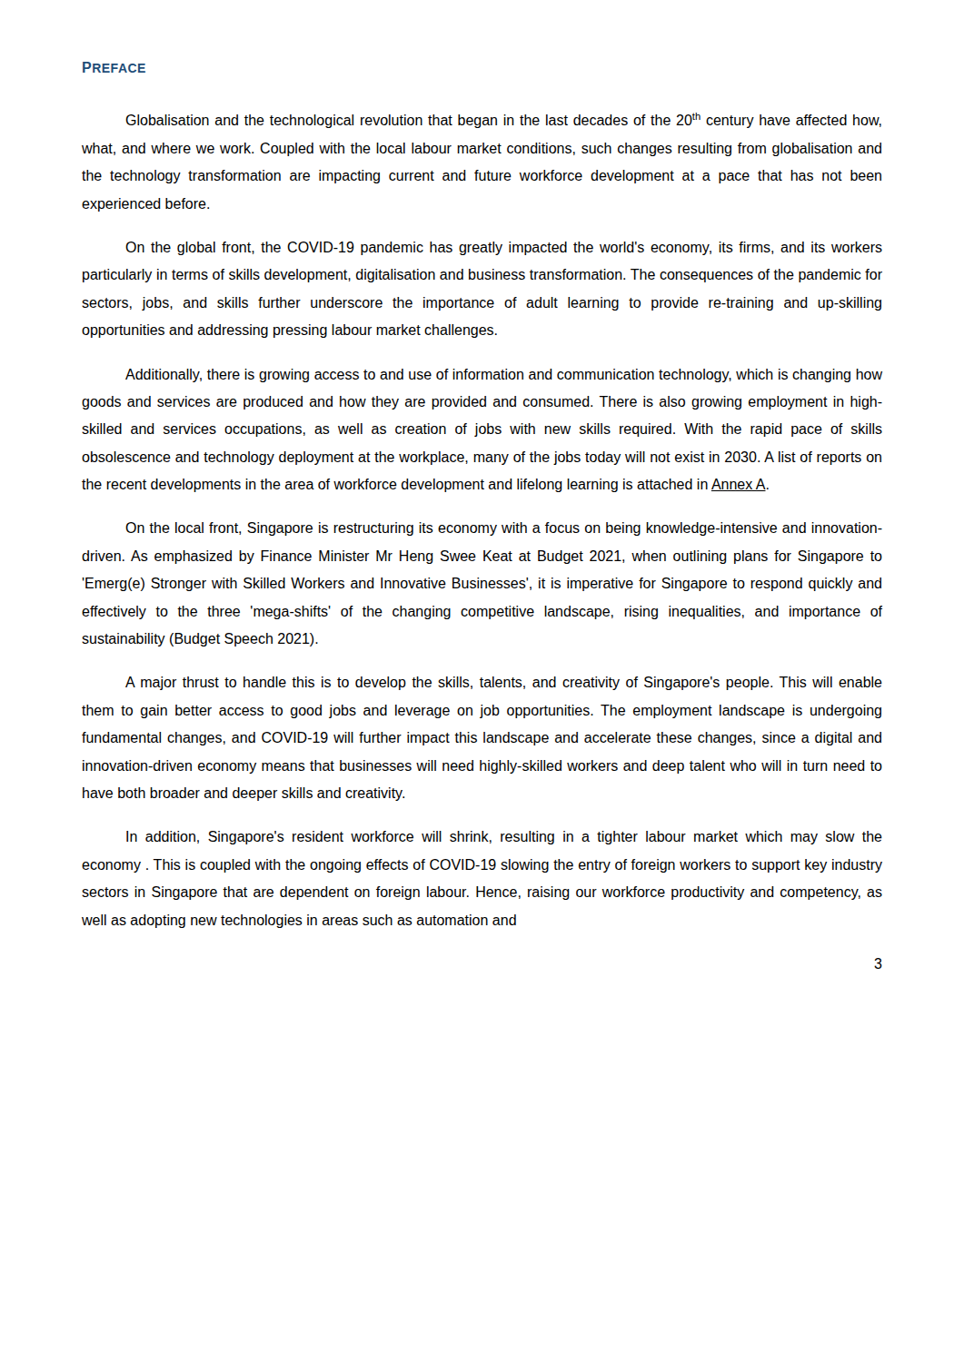PREFACE
Globalisation and the technological revolution that began in the last decades of the 20th century have affected how, what, and where we work. Coupled with the local labour market conditions, such changes resulting from globalisation and the technology transformation are impacting current and future workforce development at a pace that has not been experienced before.
On the global front, the COVID-19 pandemic has greatly impacted the world's economy, its firms, and its workers particularly in terms of skills development, digitalisation and business transformation. The consequences of the pandemic for sectors, jobs, and skills further underscore the importance of adult learning to provide re-training and up-skilling opportunities and addressing pressing labour market challenges.
Additionally, there is growing access to and use of information and communication technology, which is changing how goods and services are produced and how they are provided and consumed. There is also growing employment in high-skilled and services occupations, as well as creation of jobs with new skills required. With the rapid pace of skills obsolescence and technology deployment at the workplace, many of the jobs today will not exist in 2030. A list of reports on the recent developments in the area of workforce development and lifelong learning is attached in Annex A.
On the local front, Singapore is restructuring its economy with a focus on being knowledge-intensive and innovation-driven. As emphasized by Finance Minister Mr Heng Swee Keat at Budget 2021, when outlining plans for Singapore to 'Emerg(e) Stronger with Skilled Workers and Innovative Businesses', it is imperative for Singapore to respond quickly and effectively to the three 'mega-shifts' of the changing competitive landscape, rising inequalities, and importance of sustainability (Budget Speech 2021).
A major thrust to handle this is to develop the skills, talents, and creativity of Singapore's people. This will enable them to gain better access to good jobs and leverage on job opportunities. The employment landscape is undergoing fundamental changes, and COVID-19 will further impact this landscape and accelerate these changes, since a digital and innovation-driven economy means that businesses will need highly-skilled workers and deep talent who will in turn need to have both broader and deeper skills and creativity.
In addition, Singapore's resident workforce will shrink, resulting in a tighter labour market which may slow the economy . This is coupled with the ongoing effects of COVID-19 slowing the entry of foreign workers to support key industry sectors in Singapore that are dependent on foreign labour. Hence, raising our workforce productivity and competency, as well as adopting new technologies in areas such as automation and
3